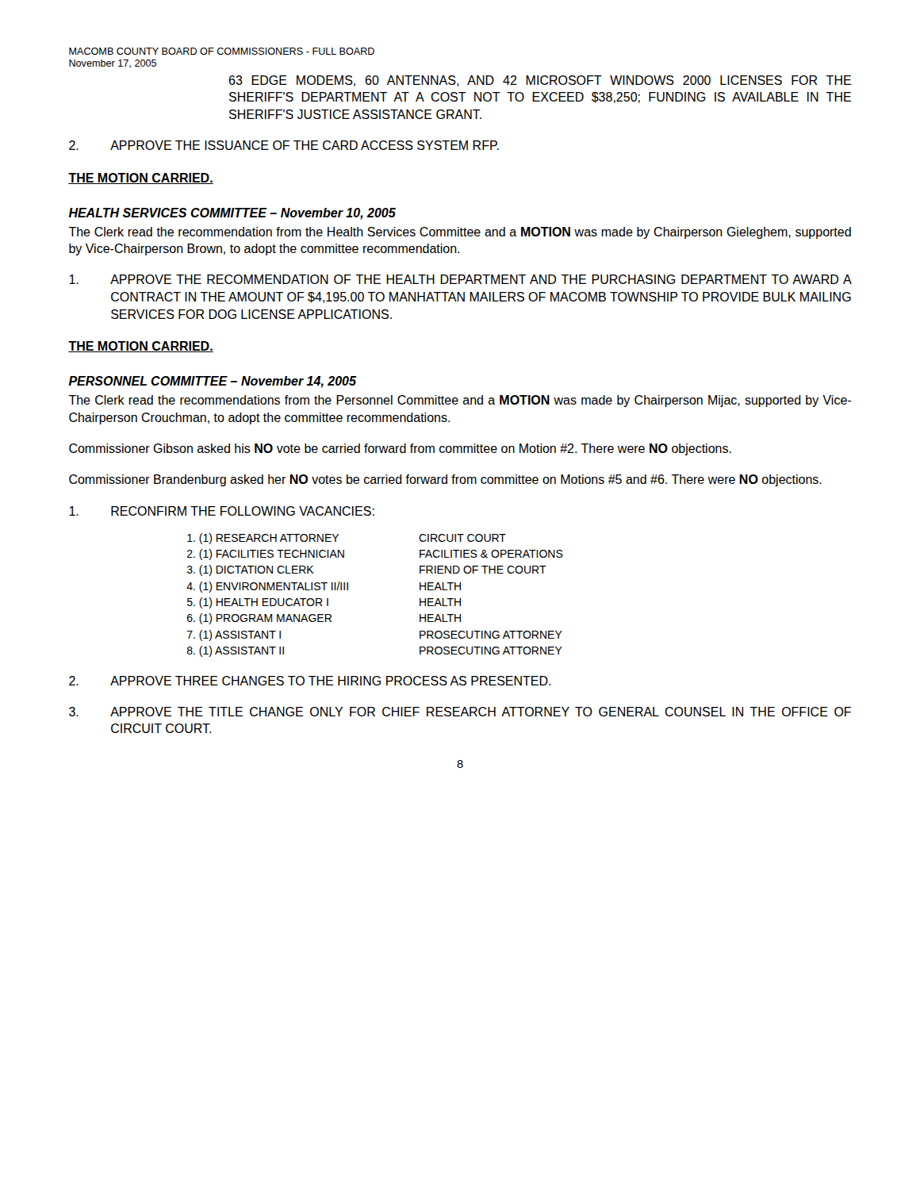MACOMB COUNTY BOARD OF COMMISSIONERS - FULL BOARD
November 17, 2005
63 EDGE MODEMS, 60 ANTENNAS, AND 42 MICROSOFT WINDOWS 2000 LICENSES FOR THE SHERIFF'S DEPARTMENT AT A COST NOT TO EXCEED $38,250; FUNDING IS AVAILABLE IN THE SHERIFF'S JUSTICE ASSISTANCE GRANT.
2.
APPROVE THE ISSUANCE OF THE CARD ACCESS SYSTEM RFP.
THE MOTION CARRIED.
HEALTH SERVICES COMMITTEE – November 10, 2005
The Clerk read the recommendation from the Health Services Committee and a MOTION was made by Chairperson Gieleghem, supported by Vice-Chairperson Brown, to adopt the committee recommendation.
1.
APPROVE THE RECOMMENDATION OF THE HEALTH DEPARTMENT AND THE PURCHASING DEPARTMENT TO AWARD A CONTRACT IN THE AMOUNT OF $4,195.00 TO MANHATTAN MAILERS OF MACOMB TOWNSHIP TO PROVIDE BULK MAILING SERVICES FOR DOG LICENSE APPLICATIONS.
THE MOTION CARRIED.
PERSONNEL COMMITTEE – November 14, 2005
The Clerk read the recommendations from the Personnel Committee and a MOTION was made by Chairperson Mijac, supported by Vice-Chairperson Crouchman, to adopt the committee recommendations.
Commissioner Gibson asked his NO vote be carried forward from committee on Motion #2. There were NO objections.
Commissioner Brandenburg asked her NO votes be carried forward from committee on Motions #5 and #6. There were NO objections.
1.
RECONFIRM THE FOLLOWING VACANCIES:
1. (1) RESEARCH ATTORNEY
CIRCUIT COURT
2. (1) FACILITIES TECHNICIAN
FACILITIES & OPERATIONS
3. (1) DICTATION CLERK
FRIEND OF THE COURT
4. (1) ENVIRONMENTALIST II/III
HEALTH
5. (1) HEALTH EDUCATOR I
HEALTH
6. (1) PROGRAM MANAGER
HEALTH
7. (1) ASSISTANT I
PROSECUTING ATTORNEY
8. (1) ASSISTANT II
PROSECUTING ATTORNEY
2.
APPROVE THREE CHANGES TO THE HIRING PROCESS AS PRESENTED.
3.
APPROVE THE TITLE CHANGE ONLY FOR CHIEF RESEARCH ATTORNEY TO GENERAL COUNSEL IN THE OFFICE OF CIRCUIT COURT.
8